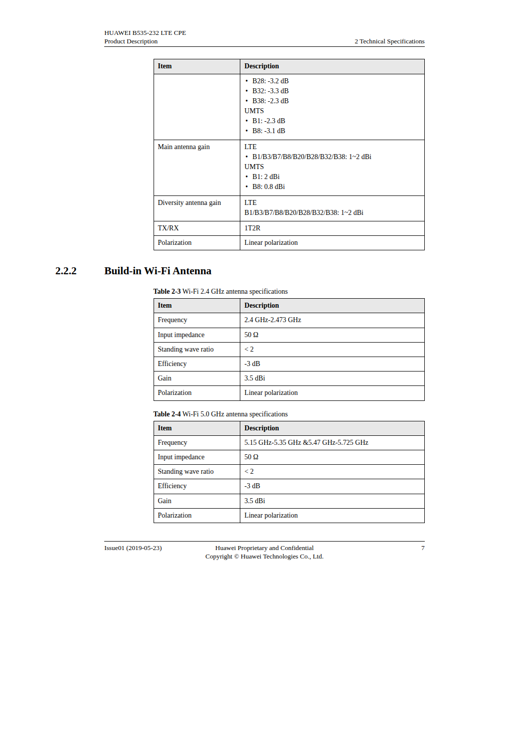| HUAWEI B535-232 LTE CPE | |
| Product Description | 2 Technical Specifications |
| Item | Description |
| --- | --- |
| | B28: -3.2 dB B32: -3.3 dB B38: -2.3 dB UMTS B1: -2.3 dB B8: -3.1 dB |
| Main antenna gain | LTE B1/B3/B7/B8/B20/B28/B32/B38: 1~2 dBi UMTS B1: 2 dBi B8: 0.8 dBi |
| Diversity antenna gain | LTE B1/B3/B7/B8/B20/B28/B32/B38: 1~2 dBi |
| TX/RX | 1T2R |
| Polarization | Linear polarization |
2.2.2 Build-in Wi-Fi Antenna
Table 2-3 Wi-Fi 2.4 GHz antenna specifications
| Item | Description |
| --- | --- |
| Frequency | 2.4 GHz-2.473 GHz |
| Input impedance | 50 Ω |
| Standing wave ratio | < 2 |
| Efficiency | -3 dB |
| Gain | 3.5 dBi |
| Polarization | Linear polarization |
Table 2-4 Wi-Fi 5.0 GHz antenna specifications
| Item | Description |
| --- | --- |
| Frequency | 5.15 GHz-5.35 GHz &5.47 GHz-5.725 GHz |
| Input impedance | 50 Ω |
| Standing wave ratio | < 2 |
| Efficiency | -3 dB |
| Gain | 3.5 dBi |
| Polarization | Linear polarization |
| Issue01 (2019-05-23) | Huawei Proprietary and Confidential Copyright © Huawei Technologies Co., Ltd. | 7 |